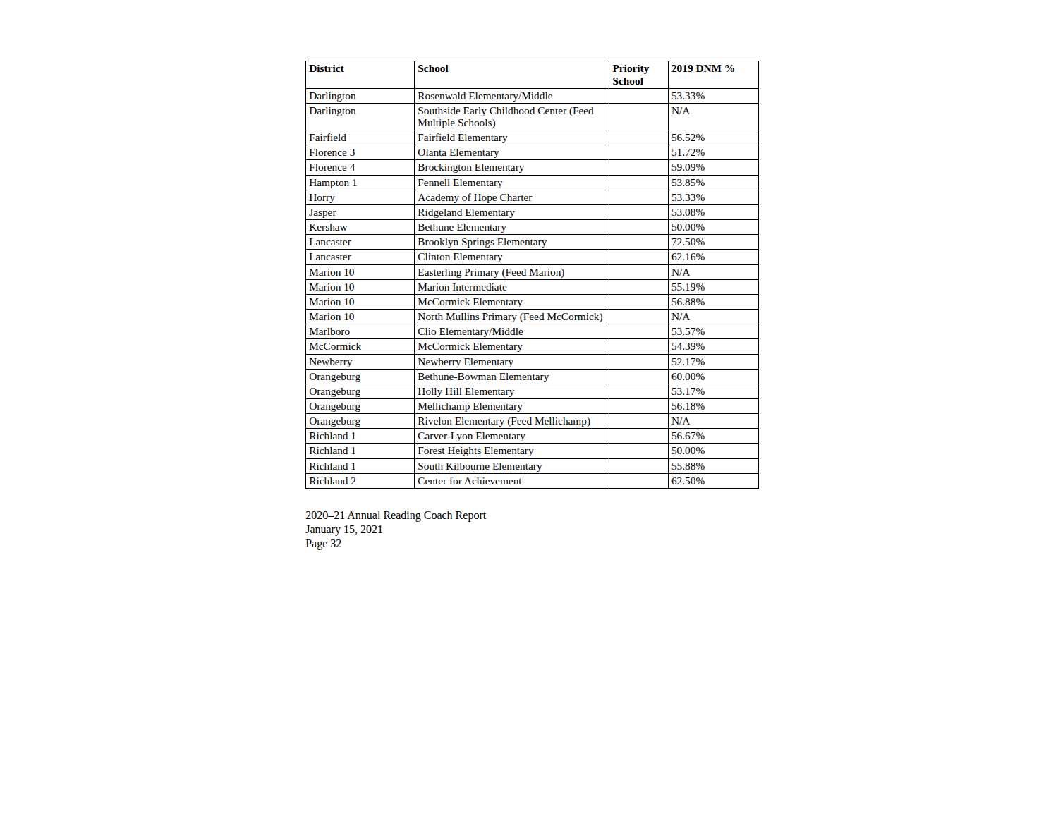| District | School | Priority School | 2019 DNM % |
| --- | --- | --- | --- |
| Darlington | Rosenwald Elementary/Middle | | 53.33% |
| Darlington | Southside Early Childhood Center (Feed Multiple Schools) | | N/A |
| Fairfield | Fairfield Elementary | | 56.52% |
| Florence 3 | Olanta Elementary | | 51.72% |
| Florence 4 | Brockington Elementary | | 59.09% |
| Hampton 1 | Fennell Elementary | | 53.85% |
| Horry | Academy of Hope Charter | | 53.33% |
| Jasper | Ridgeland Elementary | | 53.08% |
| Kershaw | Bethune Elementary | | 50.00% |
| Lancaster | Brooklyn Springs Elementary | | 72.50% |
| Lancaster | Clinton Elementary | | 62.16% |
| Marion 10 | Easterling Primary (Feed Marion) | | N/A |
| Marion 10 | Marion Intermediate | | 55.19% |
| Marion 10 | McCormick Elementary | | 56.88% |
| Marion 10 | North Mullins Primary (Feed McCormick) | | N/A |
| Marlboro | Clio Elementary/Middle | | 53.57% |
| McCormick | McCormick Elementary | | 54.39% |
| Newberry | Newberry Elementary | | 52.17% |
| Orangeburg | Bethune-Bowman Elementary | | 60.00% |
| Orangeburg | Holly Hill Elementary | | 53.17% |
| Orangeburg | Mellichamp Elementary | | 56.18% |
| Orangeburg | Rivelon Elementary (Feed Mellichamp) | | N/A |
| Richland 1 | Carver-Lyon Elementary | | 56.67% |
| Richland 1 | Forest Heights Elementary | | 50.00% |
| Richland 1 | South Kilbourne Elementary | | 55.88% |
| Richland 2 | Center for Achievement | | 62.50% |
2020–21 Annual Reading Coach Report
January 15, 2021
Page 32